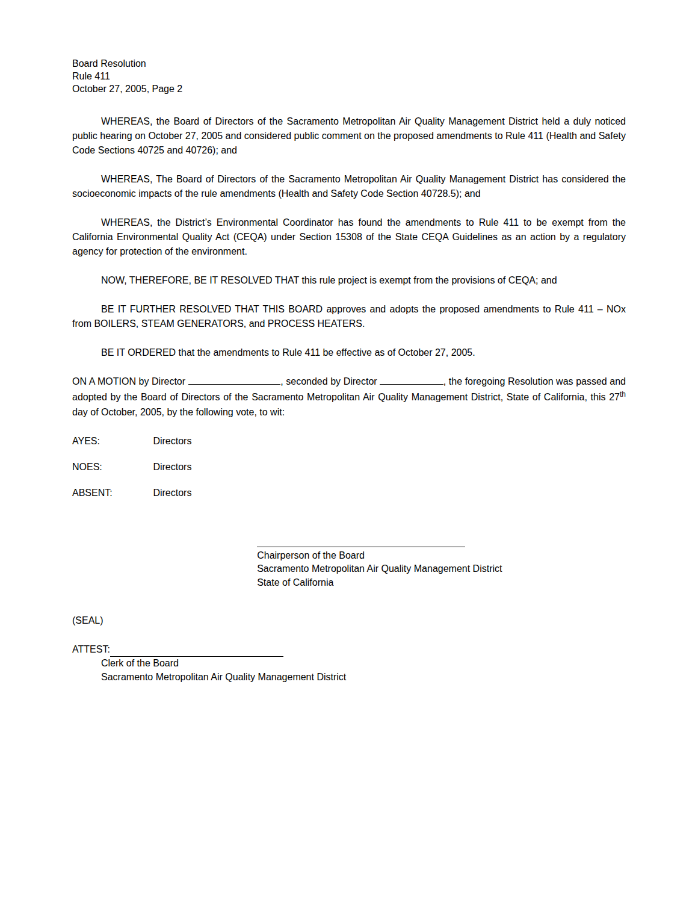Board Resolution
Rule 411
October 27, 2005, Page 2
WHEREAS, the Board of Directors of the Sacramento Metropolitan Air Quality Management District held a duly noticed public hearing on October 27, 2005 and considered public comment on the proposed amendments to Rule 411 (Health and Safety Code Sections 40725 and 40726); and
WHEREAS, The Board of Directors of the Sacramento Metropolitan Air Quality Management District has considered the socioeconomic impacts of the rule amendments (Health and Safety Code Section 40728.5); and
WHEREAS, the District’s Environmental Coordinator has found the amendments to Rule 411 to be exempt from the California Environmental Quality Act (CEQA) under Section 15308 of the State CEQA Guidelines as an action by a regulatory agency for protection of the environment.
NOW, THEREFORE, BE IT RESOLVED THAT this rule project is exempt from the provisions of CEQA; and
BE IT FURTHER RESOLVED THAT THIS BOARD approves and adopts the proposed amendments to Rule 411 – NOx from BOILERS, STEAM GENERATORS, and PROCESS HEATERS.
BE IT ORDERED that the amendments to Rule 411 be effective as of October 27, 2005.
ON A MOTION by Director , seconded by Director , the foregoing Resolution was passed and adopted by the Board of Directors of the Sacramento Metropolitan Air Quality Management District, State of California, this 27th day of October, 2005, by the following vote, to wit:
| AYES: | Directors |
| NOES: | Directors |
| ABSENT: | Directors |
Chairperson of the Board
Sacramento Metropolitan Air Quality Management District
State of California
(SEAL)
ATTEST:
Clerk of the Board
Sacramento Metropolitan Air Quality Management District